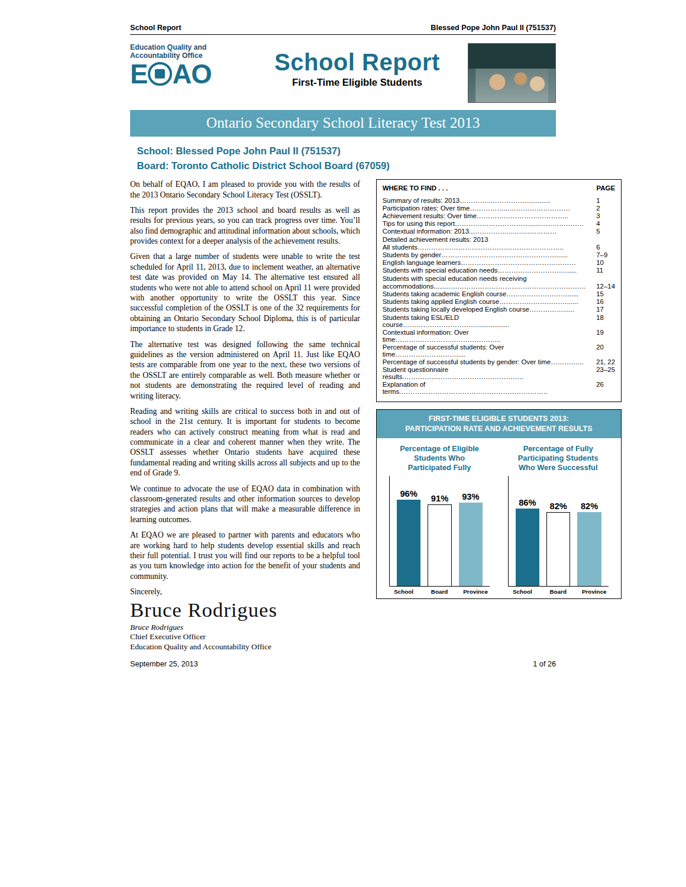School Report
Blessed Pope John Paul II (751537)
Education Quality and
Accountability Office
E AO
School Report
First-Time Eligible Students
Ontario Secondary School Literacy Test 2013
School: Blessed Pope John Paul II (751537)
Board: Toronto Catholic District School Board (67059)
On behalf of EQAO, I am pleased to provide you with the results of the 2013 Ontario Secondary School Literacy Test (OSSLT).
This report provides the 2013 school and board results as well as results for previous years, so you can track progress over time. You’ll also find demographic and attitudinal information about schools, which provides context for a deeper analysis of the achievement results.
Given that a large number of students were unable to write the test scheduled for April 11, 2013, due to inclement weather, an alternative test date was provided on May 14. The alternative test ensured all students who were not able to attend school on April 11 were provided with another opportunity to write the OSSLT this year. Since successful completion of the OSSLT is one of the 32 requirements for obtaining an Ontario Secondary School Diploma, this is of particular importance to students in Grade 12.
The alternative test was designed following the same technical guidelines as the version administered on April 11. Just like EQAO tests are comparable from one year to the next, these two versions of the OSSLT are entirely comparable as well. Both measure whether or not students are demonstrating the required level of reading and writing literacy.
Reading and writing skills are critical to success both in and out of school in the 21st century. It is important for students to become readers who can actively construct meaning from what is read and communicate in a clear and coherent manner when they write. The OSSLT assesses whether Ontario students have acquired these fundamental reading and writing skills across all subjects and up to the end of Grade 9.
We continue to advocate the use of EQAO data in combination with classroom-generated results and other information sources to develop strategies and action plans that will make a measurable difference in learning outcomes.
At EQAO we are pleased to partner with parents and educators who are working hard to help students develop essential skills and reach their full potential. I trust you will find our reports to be a helpful tool as you turn knowledge into action for the benefit of your students and community.
Sincerely,
Bruce Rodrigues
Bruce Rodrigues
Chief Executive Officer
Education Quality and Accountability Office
WHERE TO FIND . . . PAGE
| Summary of results: 2013…………..…………….............. | 1 |
| Participation rates: Over time……………...……………………… | 2 |
| Achievement results: Over time………………………………….. | 3 |
| Tips for using this report…………………………….....……………….. | 4 |
| Contextual information: 2013..……………...…..…………… | 5 |
| Detailed achievement results: 2013 | |
| All students……………………………………………………….. | 6 |
| Students by gender……………………………………………...... | 7–9 |
| English language learners…………………………………………… | 10 |
| Students with special education needs…………………………...... | 11 |
| Students with special education needs receiving | |
| accommodations.........…………………………………………………… | 12–14 |
| Students taking academic English course………………………...... | 15 |
| Students taking applied English course…………………………...... | 16 |
| Students taking locally developed English course……………...... | 17 |
| Students taking ESL/ELD course……………………………................. | 18 |
| Contextual information: Over time……………………………………….. | 19 |
| Percentage of successful students: Over time………………………..... | 20 |
| Percentage of successful students by gender: Over time…………... | 21, 22 |
| Student questionnaire results.…………………………………………….. | 23–25 |
| Explanation of terms.……………………………………………………….. | 26 |
FIRST-TIME ELIGIBLE STUDENTS 2013:
PARTICIPATION RATE AND ACHIEVEMENT RESULTS
Percentage of Eligible
Students Who
Participated Fully
96%
91%
93%
School Board Province
Percentage of Fully
Participating Students
Who Were Successful
86%
82%
82%
School Board Province
September 25, 2013
1 of 26